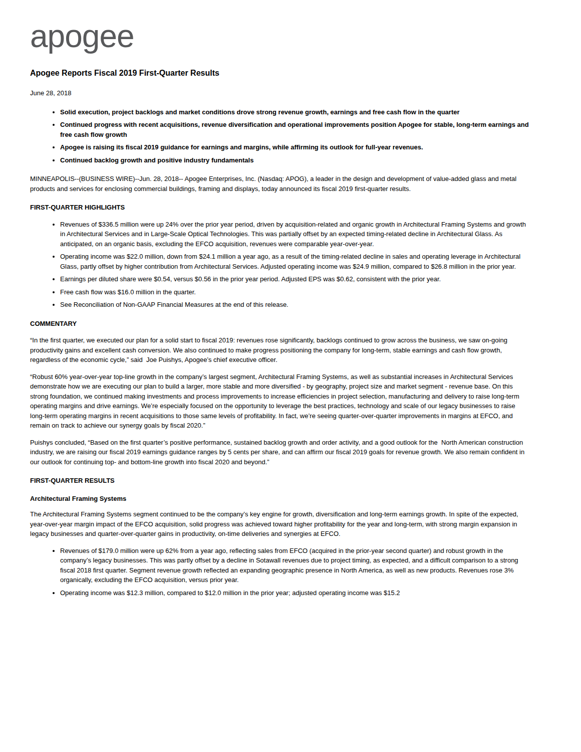apogee
Apogee Reports Fiscal 2019 First-Quarter Results
June 28, 2018
Solid execution, project backlogs and market conditions drove strong revenue growth, earnings and free cash flow in the quarter
Continued progress with recent acquisitions, revenue diversification and operational improvements position Apogee for stable, long-term earnings and free cash flow growth
Apogee is raising its fiscal 2019 guidance for earnings and margins, while affirming its outlook for full-year revenues.
Continued backlog growth and positive industry fundamentals
MINNEAPOLIS--(BUSINESS WIRE)--Jun. 28, 2018-- Apogee Enterprises, Inc. (Nasdaq: APOG), a leader in the design and development of value-added glass and metal products and services for enclosing commercial buildings, framing and displays, today announced its fiscal 2019 first-quarter results.
FIRST-QUARTER HIGHLIGHTS
Revenues of $336.5 million were up 24% over the prior year period, driven by acquisition-related and organic growth in Architectural Framing Systems and growth in Architectural Services and in Large-Scale Optical Technologies. This was partially offset by an expected timing-related decline in Architectural Glass. As anticipated, on an organic basis, excluding the EFCO acquisition, revenues were comparable year-over-year.
Operating income was $22.0 million, down from $24.1 million a year ago, as a result of the timing-related decline in sales and operating leverage in Architectural Glass, partly offset by higher contribution from Architectural Services. Adjusted operating income was $24.9 million, compared to $26.8 million in the prior year.
Earnings per diluted share were $0.54, versus $0.56 in the prior year period. Adjusted EPS was $0.62, consistent with the prior year.
Free cash flow was $16.0 million in the quarter.
See Reconciliation of Non-GAAP Financial Measures at the end of this release.
COMMENTARY
“In the first quarter, we executed our plan for a solid start to fiscal 2019: revenues rose significantly, backlogs continued to grow across the business, we saw on-going productivity gains and excellent cash conversion. We also continued to make progress positioning the company for long-term, stable earnings and cash flow growth, regardless of the economic cycle,” said Joe Puishys, Apogee’s chief executive officer.
“Robust 60% year-over-year top-line growth in the company’s largest segment, Architectural Framing Systems, as well as substantial increases in Architectural Services demonstrate how we are executing our plan to build a larger, more stable and more diversified - by geography, project size and market segment - revenue base. On this strong foundation, we continued making investments and process improvements to increase efficiencies in project selection, manufacturing and delivery to raise long-term operating margins and drive earnings. We’re especially focused on the opportunity to leverage the best practices, technology and scale of our legacy businesses to raise long-term operating margins in recent acquisitions to those same levels of profitability. In fact, we’re seeing quarter-over-quarter improvements in margins at EFCO, and remain on track to achieve our synergy goals by fiscal 2020.”
Puishys concluded, “Based on the first quarter’s positive performance, sustained backlog growth and order activity, and a good outlook for the North American construction industry, we are raising our fiscal 2019 earnings guidance ranges by 5 cents per share, and can affirm our fiscal 2019 goals for revenue growth. We also remain confident in our outlook for continuing top- and bottom-line growth into fiscal 2020 and beyond.”
FIRST-QUARTER RESULTS
Architectural Framing Systems
The Architectural Framing Systems segment continued to be the company’s key engine for growth, diversification and long-term earnings growth. In spite of the expected, year-over-year margin impact of the EFCO acquisition, solid progress was achieved toward higher profitability for the year and long-term, with strong margin expansion in legacy businesses and quarter-over-quarter gains in productivity, on-time deliveries and synergies at EFCO.
Revenues of $179.0 million were up 62% from a year ago, reflecting sales from EFCO (acquired in the prior-year second quarter) and robust growth in the company’s legacy businesses. This was partly offset by a decline in Sotawall revenues due to project timing, as expected, and a difficult comparison to a strong fiscal 2018 first quarter. Segment revenue growth reflected an expanding geographic presence in North America, as well as new products. Revenues rose 3% organically, excluding the EFCO acquisition, versus prior year.
Operating income was $12.3 million, compared to $12.0 million in the prior year; adjusted operating income was $15.2